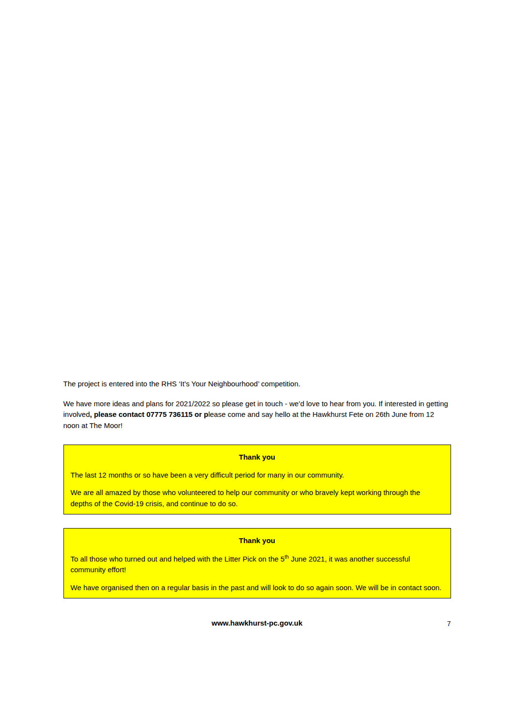The project is entered into the RHS ‘It’s Your Neighbourhood’ competition.
We have more ideas and plans for 2021/2022 so please get in touch - we’d love to hear from you. If interested in getting involved, please contact 07775 736115 or please come and say hello at the Hawkhurst Fete on 26th June from 12 noon at The Moor!
Thank you
The last 12 months or so have been a very difficult period for many in our community.
We are all amazed by those who volunteered to help our community or who bravely kept working through the depths of the Covid-19 crisis, and continue to do so.
Thank you
To all those who turned out and helped with the Litter Pick on the 5th June 2021, it was another successful community effort!
We have organised then on a regular basis in the past and will look to do so again soon. We will be in contact soon.
www.hawkhurst-pc.gov.uk 7